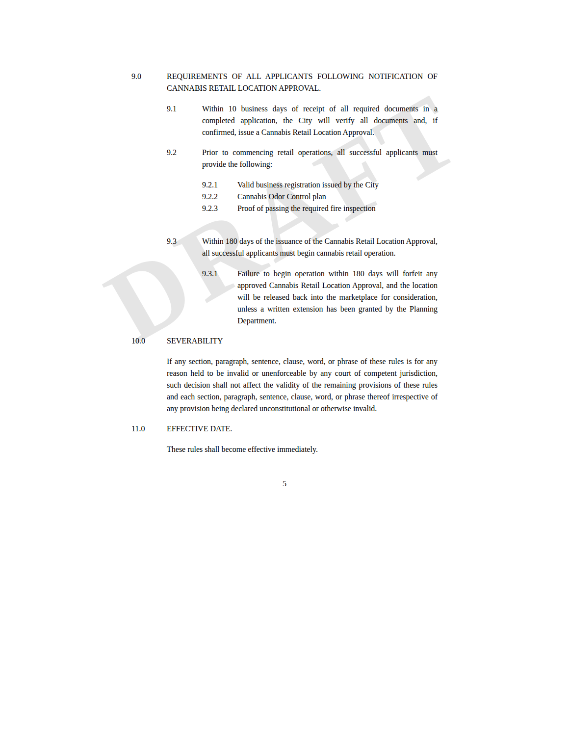DRAFT
9.0
REQUIREMENTS OF ALL APPLICANTS FOLLOWING NOTIFICATION OFCANNABIS RETAIL LOCATION APPROVAL.
9.1
Within 10 business days of receipt of all required documents in a completed application, the City will verify all documents and, if confirmed, issue a Cannabis Retail Location Approval.
9.2
Prior to commencing retail operations, all successful applicants must provide the following:
9.2.1
Valid business registration issued by the City
9.2.2
Cannabis Odor Control plan
9.2.3
Proof of passing the required fire inspection
9.3
Within 180 days of the issuance of the Cannabis Retail Location Approval, all successful applicants must begin cannabis retail operation.
9.3.1
Failure to begin operation within 180 days will forfeit any approved Cannabis Retail Location Approval, and the location will be released back into the marketplace for consideration, unless a written extension has been granted by the Planning Department.
10.0
SEVERABILITY
If any section, paragraph, sentence, clause, word, or phrase of these rules is for any reason held to be invalid or unenforceable by any court of competent jurisdiction, such decision shall not affect the validity of the remaining provisions of these rules and each section, paragraph, sentence, clause, word, or phrase thereof irrespective of any provision being declared unconstitutional or otherwise invalid.
11.0
EFFECTIVE DATE.
These rules shall become effective immediately.
5